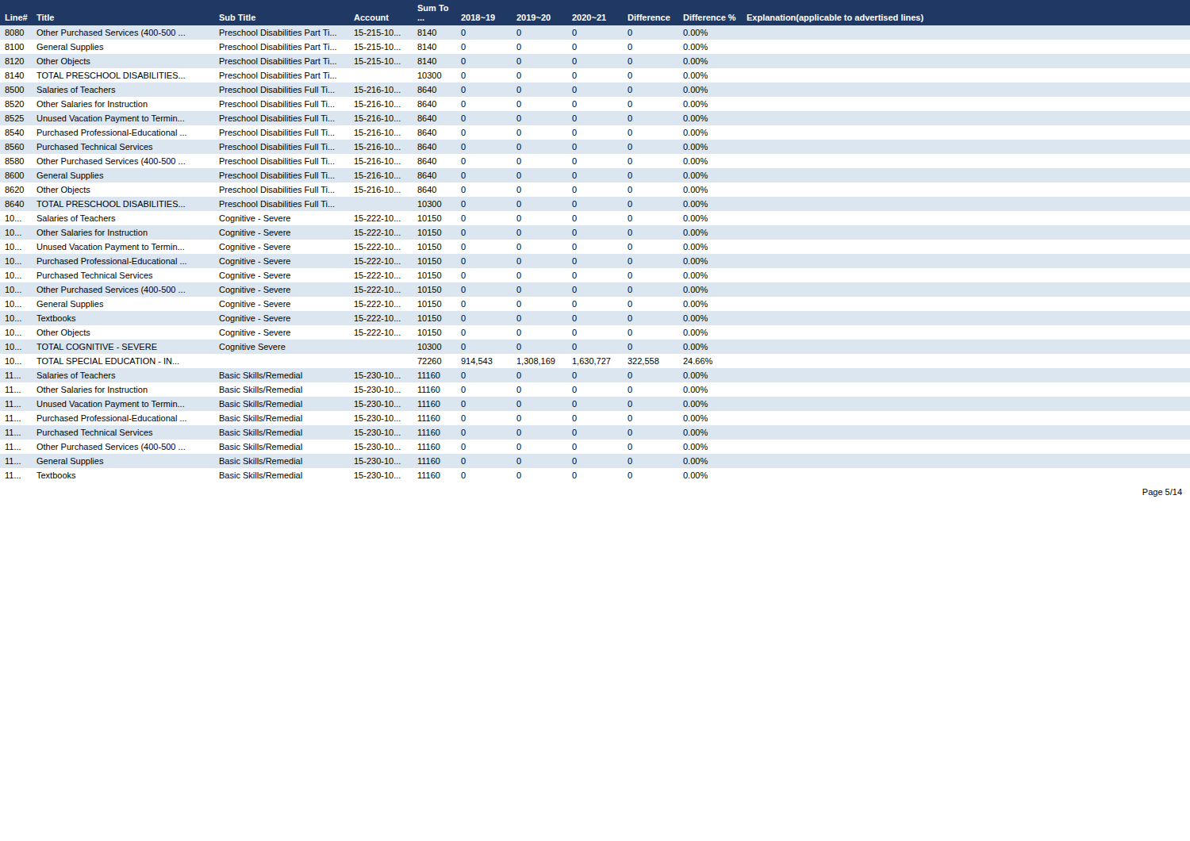| Line# | Title | Sub Title | Account | Sum To ... | 2018~19 | 2019~20 | 2020~21 | Difference | Difference % | Explanation(applicable to advertised lines) |
| --- | --- | --- | --- | --- | --- | --- | --- | --- | --- | --- |
| 8080 | Other Purchased Services (400-500 ... | Preschool Disabilities Part Ti... | 15-215-10... | 8140 | 0 | 0 | 0 | 0 | 0.00% | |
| 8100 | General Supplies | Preschool Disabilities Part Ti... | 15-215-10... | 8140 | 0 | 0 | 0 | 0 | 0.00% | |
| 8120 | Other Objects | Preschool Disabilities Part Ti... | 15-215-10... | 8140 | 0 | 0 | 0 | 0 | 0.00% | |
| 8140 | TOTAL PRESCHOOL DISABILITIES... | Preschool Disabilities Part Ti... | | 10300 | 0 | 0 | 0 | 0 | 0.00% | |
| 8500 | Salaries of Teachers | Preschool Disabilities Full Ti... | 15-216-10... | 8640 | 0 | 0 | 0 | 0 | 0.00% | |
| 8520 | Other Salaries for Instruction | Preschool Disabilities Full Ti... | 15-216-10... | 8640 | 0 | 0 | 0 | 0 | 0.00% | |
| 8525 | Unused Vacation Payment to Termin... | Preschool Disabilities Full Ti... | 15-216-10... | 8640 | 0 | 0 | 0 | 0 | 0.00% | |
| 8540 | Purchased Professional-Educational ... | Preschool Disabilities Full Ti... | 15-216-10... | 8640 | 0 | 0 | 0 | 0 | 0.00% | |
| 8560 | Purchased Technical Services | Preschool Disabilities Full Ti... | 15-216-10... | 8640 | 0 | 0 | 0 | 0 | 0.00% | |
| 8580 | Other Purchased Services (400-500 ... | Preschool Disabilities Full Ti... | 15-216-10... | 8640 | 0 | 0 | 0 | 0 | 0.00% | |
| 8600 | General Supplies | Preschool Disabilities Full Ti... | 15-216-10... | 8640 | 0 | 0 | 0 | 0 | 0.00% | |
| 8620 | Other Objects | Preschool Disabilities Full Ti... | 15-216-10... | 8640 | 0 | 0 | 0 | 0 | 0.00% | |
| 8640 | TOTAL PRESCHOOL DISABILITIES... | Preschool Disabilities Full Ti... | | 10300 | 0 | 0 | 0 | 0 | 0.00% | |
| 10... | Salaries of Teachers | Cognitive - Severe | 15-222-10... | 10150 | 0 | 0 | 0 | 0 | 0.00% | |
| 10... | Other Salaries for Instruction | Cognitive - Severe | 15-222-10... | 10150 | 0 | 0 | 0 | 0 | 0.00% | |
| 10... | Unused Vacation Payment to Termin... | Cognitive - Severe | 15-222-10... | 10150 | 0 | 0 | 0 | 0 | 0.00% | |
| 10... | Purchased Professional-Educational ... | Cognitive - Severe | 15-222-10... | 10150 | 0 | 0 | 0 | 0 | 0.00% | |
| 10... | Purchased Technical Services | Cognitive - Severe | 15-222-10... | 10150 | 0 | 0 | 0 | 0 | 0.00% | |
| 10... | Other Purchased Services (400-500 ... | Cognitive - Severe | 15-222-10... | 10150 | 0 | 0 | 0 | 0 | 0.00% | |
| 10... | General Supplies | Cognitive - Severe | 15-222-10... | 10150 | 0 | 0 | 0 | 0 | 0.00% | |
| 10... | Textbooks | Cognitive - Severe | 15-222-10... | 10150 | 0 | 0 | 0 | 0 | 0.00% | |
| 10... | Other Objects | Cognitive - Severe | 15-222-10... | 10150 | 0 | 0 | 0 | 0 | 0.00% | |
| 10... | TOTAL COGNITIVE - SEVERE | Cognitive Severe | | 10300 | 0 | 0 | 0 | 0 | 0.00% | |
| 10... | TOTAL SPECIAL EDUCATION - IN... | | | 72260 | 914,543 | 1,308,169 | 1,630,727 | 322,558 | 24.66% | |
| 11... | Salaries of Teachers | Basic Skills/Remedial | 15-230-10... | 11160 | 0 | 0 | 0 | 0 | 0.00% | |
| 11... | Other Salaries for Instruction | Basic Skills/Remedial | 15-230-10... | 11160 | 0 | 0 | 0 | 0 | 0.00% | |
| 11... | Unused Vacation Payment to Termin... | Basic Skills/Remedial | 15-230-10... | 11160 | 0 | 0 | 0 | 0 | 0.00% | |
| 11... | Purchased Professional-Educational ... | Basic Skills/Remedial | 15-230-10... | 11160 | 0 | 0 | 0 | 0 | 0.00% | |
| 11... | Purchased Technical Services | Basic Skills/Remedial | 15-230-10... | 11160 | 0 | 0 | 0 | 0 | 0.00% | |
| 11... | Other Purchased Services (400-500 ... | Basic Skills/Remedial | 15-230-10... | 11160 | 0 | 0 | 0 | 0 | 0.00% | |
| 11... | General Supplies | Basic Skills/Remedial | 15-230-10... | 11160 | 0 | 0 | 0 | 0 | 0.00% | |
| 11... | Textbooks | Basic Skills/Remedial | 15-230-10... | 11160 | 0 | 0 | 0 | 0 | 0.00% | |
Page 5/14